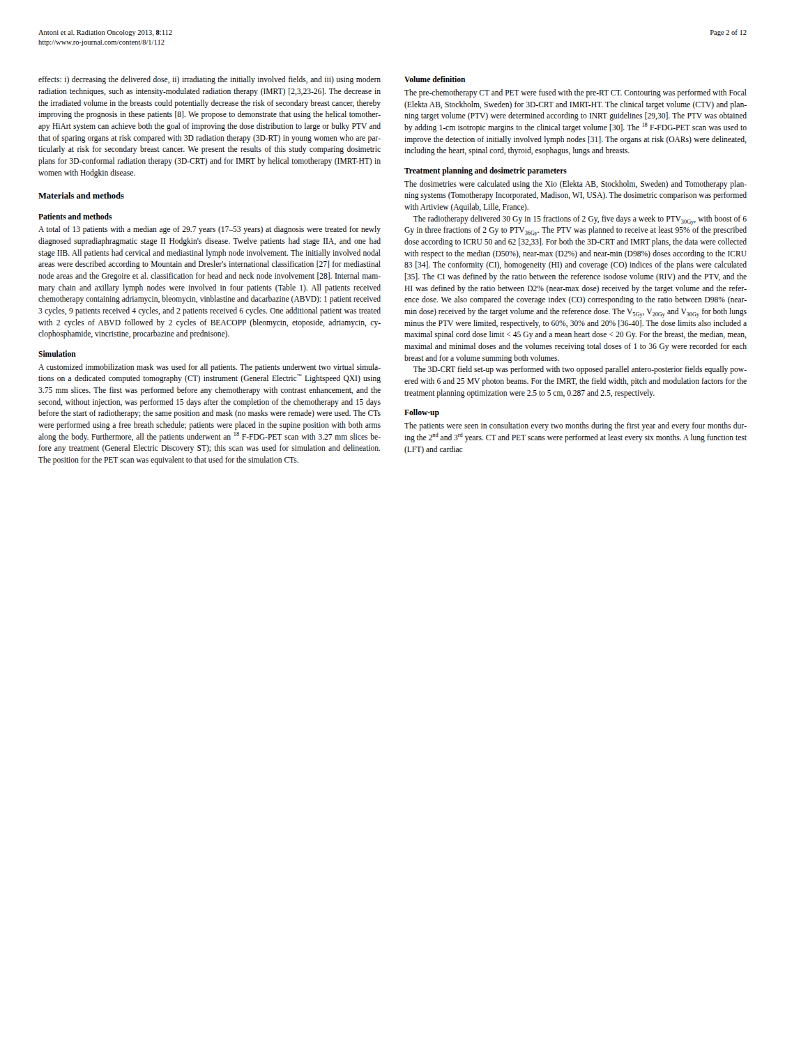Antoni et al. Radiation Oncology 2013, 8:112
http://www.ro-journal.com/content/8/1/112
Page 2 of 12
effects: i) decreasing the delivered dose, ii) irradiating the initially involved fields, and iii) using modern radiation techniques, such as intensity-modulated radiation therapy (IMRT) [2,3,23-26]. The decrease in the irradiated volume in the breasts could potentially decrease the risk of secondary breast cancer, thereby improving the prognosis in these patients [8]. We propose to demonstrate that using the helical tomotherapy HiArt system can achieve both the goal of improving the dose distribution to large or bulky PTV and that of sparing organs at risk compared with 3D radiation therapy (3D-RT) in young women who are particularly at risk for secondary breast cancer. We present the results of this study comparing dosimetric plans for 3D-conformal radiation therapy (3D-CRT) and for IMRT by helical tomotherapy (IMRT-HT) in women with Hodgkin disease.
Materials and methods
Patients and methods
A total of 13 patients with a median age of 29.7 years (17–53 years) at diagnosis were treated for newly diagnosed supradiaphragmatic stage II Hodgkin's disease. Twelve patients had stage IIA, and one had stage IIB. All patients had cervical and mediastinal lymph node involvement. The initially involved nodal areas were described according to Mountain and Dresler's international classification [27] for mediastinal node areas and the Gregoire et al. classification for head and neck node involvement [28]. Internal mammary chain and axillary lymph nodes were involved in four patients (Table 1). All patients received chemotherapy containing adriamycin, bleomycin, vinblastine and dacarbazine (ABVD): 1 patient received 3 cycles, 9 patients received 4 cycles, and 2 patients received 6 cycles. One additional patient was treated with 2 cycles of ABVD followed by 2 cycles of BEACOPP (bleomycin, etoposide, adriamycin, cyclophosphamide, vincristine, procarbazine and prednisone).
Simulation
A customized immobilization mask was used for all patients. The patients underwent two virtual simulations on a dedicated computed tomography (CT) instrument (General Electric™ Lightspeed QXI) using 3.75 mm slices. The first was performed before any chemotherapy with contrast enhancement, and the second, without injection, was performed 15 days after the completion of the chemotherapy and 15 days before the start of radiotherapy; the same position and mask (no masks were remade) were used. The CTs were performed using a free breath schedule; patients were placed in the supine position with both arms along the body. Furthermore, all the patients underwent an 18 F-FDG-PET scan with 3.27 mm slices before any treatment (General Electric Discovery ST); this scan was used for simulation and delineation. The position for the PET scan was equivalent to that used for the simulation CTs.
Volume definition
The pre-chemotherapy CT and PET were fused with the pre-RT CT. Contouring was performed with Focal (Elekta AB, Stockholm, Sweden) for 3D-CRT and IMRT-HT. The clinical target volume (CTV) and planning target volume (PTV) were determined according to INRT guidelines [29,30]. The PTV was obtained by adding 1-cm isotropic margins to the clinical target volume [30]. The 18 F-FDG-PET scan was used to improve the detection of initially involved lymph nodes [31]. The organs at risk (OARs) were delineated, including the heart, spinal cord, thyroid, esophagus, lungs and breasts.
Treatment planning and dosimetric parameters
The dosimetries were calculated using the Xio (Elekta AB, Stockholm, Sweden) and Tomotherapy planning systems (Tomotherapy Incorporated, Madison, WI, USA). The dosimetric comparison was performed with Artiview (Aquilab, Lille, France).
The radiotherapy delivered 30 Gy in 15 fractions of 2 Gy, five days a week to PTV30Gy, with boost of 6 Gy in three fractions of 2 Gy to PTV36Gy. The PTV was planned to receive at least 95% of the prescribed dose according to ICRU 50 and 62 [32,33]. For both the 3D-CRT and IMRT plans, the data were collected with respect to the median (D50%), near-max (D2%) and near-min (D98%) doses according to the ICRU 83 [34]. The conformity (CI), homogeneity (HI) and coverage (CO) indices of the plans were calculated [35]. The CI was defined by the ratio between the reference isodose volume (RIV) and the PTV, and the HI was defined by the ratio between D2% (near-max dose) received by the target volume and the reference dose. We also compared the coverage index (CO) corresponding to the ratio between D98% (near-min dose) received by the target volume and the reference dose. The V5Gy, V20Gy and V30Gy for both lungs minus the PTV were limited, respectively, to 60%, 30% and 20% [36-40]. The dose limits also included a maximal spinal cord dose limit < 45 Gy and a mean heart dose < 20 Gy. For the breast, the median, mean, maximal and minimal doses and the volumes receiving total doses of 1 to 36 Gy were recorded for each breast and for a volume summing both volumes.
The 3D-CRT field set-up was performed with two opposed parallel antero-posterior fields equally powered with 6 and 25 MV photon beams. For the IMRT, the field width, pitch and modulation factors for the treatment planning optimization were 2.5 to 5 cm, 0.287 and 2.5, respectively.
Follow-up
The patients were seen in consultation every two months during the first year and every four months during the 2nd and 3rd years. CT and PET scans were performed at least every six months. A lung function test (LFT) and cardiac